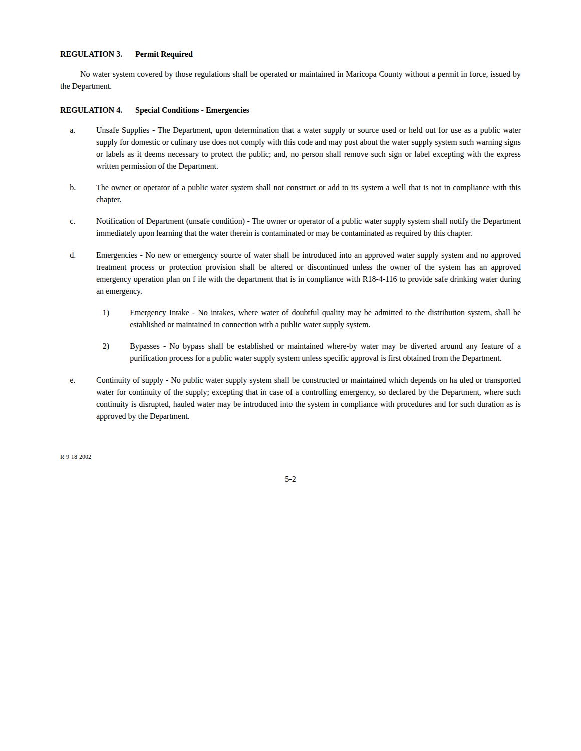REGULATION 3. Permit Required
No water system covered by those regulations shall be operated or maintained in Maricopa County without a permit in force, issued by the Department.
REGULATION 4. Special Conditions - Emergencies
a. Unsafe Supplies - The Department, upon determination that a water supply or source used or held out for use as a public water supply for domestic or culinary use does not comply with this code and may post about the water supply system such warning signs or labels as it deems necessary to protect the public; and, no person shall remove such sign or label excepting with the express written permission of the Department.
b. The owner or operator of a public water system shall not construct or add to its system a well that is not in compliance with this chapter.
c. Notification of Department (unsafe condition) - The owner or operator of a public water supply system shall notify the Department immediately upon learning that the water therein is contaminated or may be contaminated as required by this chapter.
d. Emergencies - No new or emergency source of water shall be introduced into an approved water supply system and no approved treatment process or protection provision shall be altered or discontinued unless the owner of the system has an approved emergency operation plan on f ile with the department that is in compliance with R18-4-116 to provide safe drinking water during an emergency.
1) Emergency Intake - No intakes, where water of doubtful quality may be admitted to the distribution system, shall be established or maintained in connection with a public water supply system.
2) Bypasses - No bypass shall be established or maintained where-by water may be diverted around any feature of a purification process for a public water supply system unless specific approval is first obtained from the Department.
e. Continuity of supply - No public water supply system shall be constructed or maintained which depends on ha uled or transported water for continuity of the supply; excepting that in case of a controlling emergency, so declared by the Department, where such continuity is disrupted, hauled water may be introduced into the system in compliance with procedures and for such duration as is approved by the Department.
R-9-18-2002
5-2